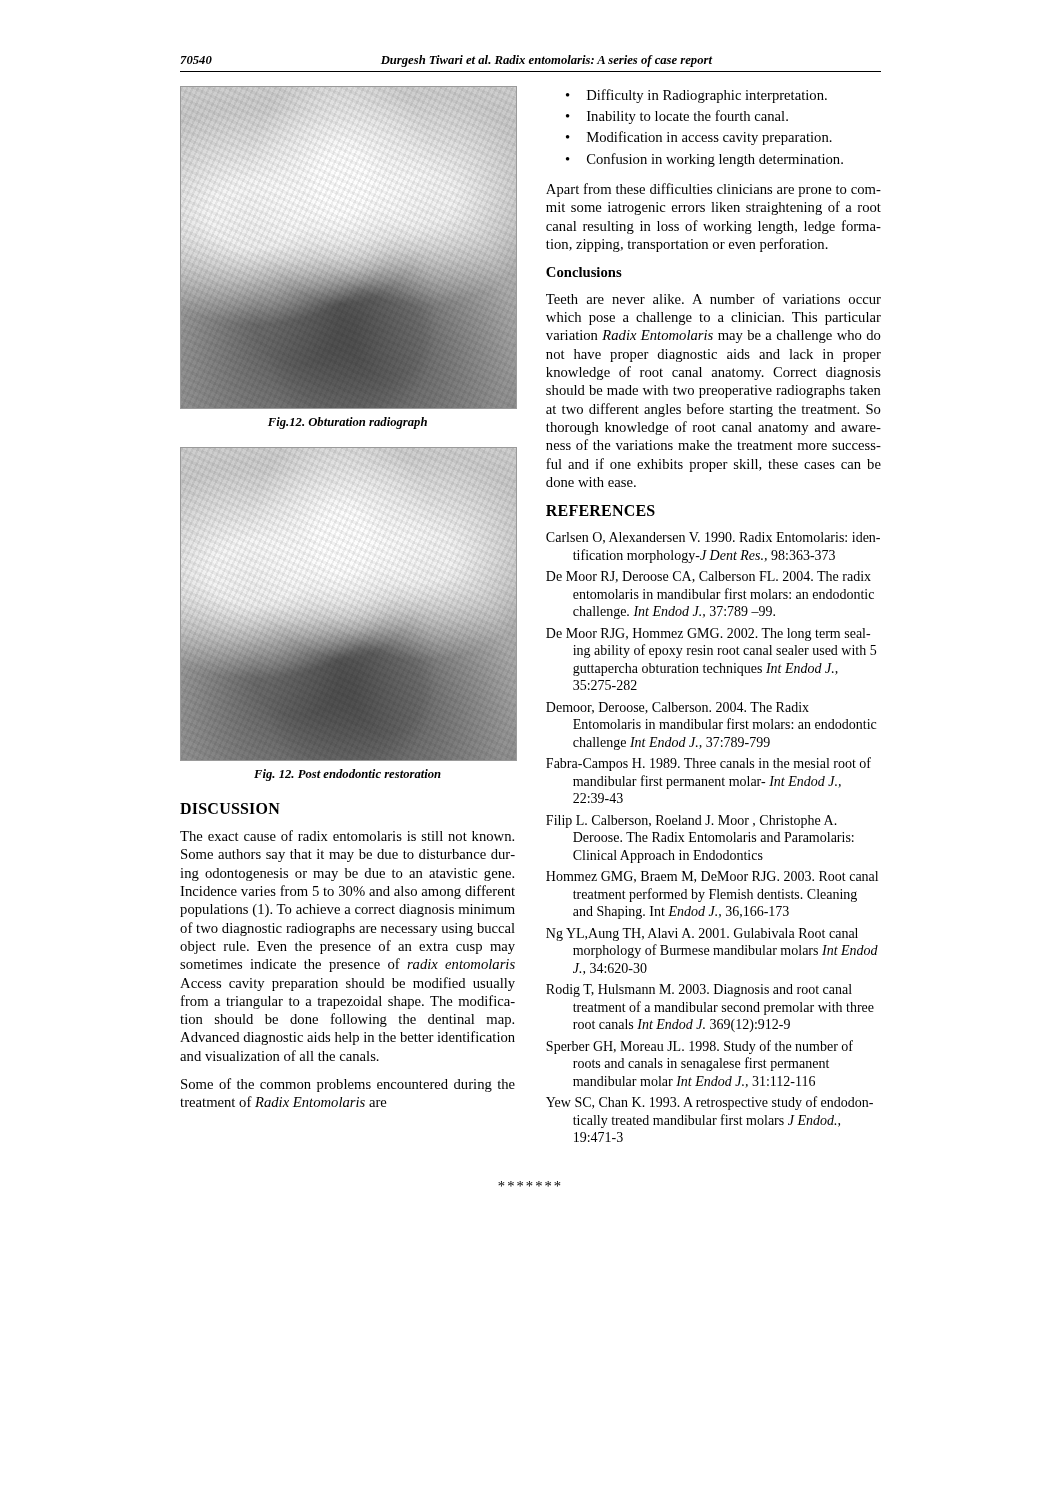70540 Durgesh Tiwari et al. Radix entomolaris: A series of case report
Fig.12. Obturation radiograph
Fig. 12. Post endodontic restoration
DISCUSSION
The exact cause of radix entomolaris is still not known. Some authors say that it may be due to disturbance during odontogenesis or may be due to an atavistic gene. Incidence varies from 5 to 30% and also among different populations (1). To achieve a correct diagnosis minimum of two diagnostic radiographs are necessary using buccal object rule. Even the presence of an extra cusp may sometimes indicate the presence of radix entomolaris Access cavity preparation should be modified usually from a triangular to a trapezoidal shape. The modification should be done following the dentinal map. Advanced diagnostic aids help in the better identification and visualization of all the canals.
Some of the common problems encountered during the treatment of Radix Entomolaris are
Difficulty in Radiographic interpretation.
Inability to locate the fourth canal.
Modification in access cavity preparation.
Confusion in working length determination.
Apart from these difficulties clinicians are prone to commit some iatrogenic errors liken straightening of a root canal resulting in loss of working length, ledge formation, zipping, transportation or even perforation.
Conclusions
Teeth are never alike. A number of variations occur which pose a challenge to a clinician. This particular variation Radix Entomolaris may be a challenge who do not have proper diagnostic aids and lack in proper knowledge of root canal anatomy. Correct diagnosis should be made with two preoperative radiographs taken at two different angles before starting the treatment. So thorough knowledge of root canal anatomy and awareness of the variations make the treatment more successful and if one exhibits proper skill, these cases can be done with ease.
REFERENCES
Carlsen O, Alexandersen V. 1990. Radix Entomolaris: identification morphology-J Dent Res., 98:363-373
De Moor RJ, Deroose CA, Calberson FL. 2004. The radix entomolaris in mandibular first molars: an endodontic challenge. Int Endod J., 37:789 –99.
De Moor RJG, Hommez GMG. 2002. The long term sealing ability of epoxy resin root canal sealer used with 5 guttapercha obturation techniques Int Endod J., 35:275-282
Demoor, Deroose, Calberson. 2004. The Radix Entomolaris in mandibular first molars: an endodontic challenge Int Endod J., 37:789-799
Fabra-Campos H. 1989. Three canals in the mesial root of mandibular first permanent molar- Int Endod J., 22:39-43
Filip L. Calberson, Roeland J. Moor , Christophe A. Deroose. The Radix Entomolaris and Paramolaris: Clinical Approach in Endodontics
Hommez GMG, Braem M, DeMoor RJG. 2003. Root canal treatment performed by Flemish dentists. Cleaning and Shaping. Int Endod J., 36,166-173
Ng YL,Aung TH, Alavi A. 2001. Gulabivala Root canal morphology of Burmese mandibular molars Int Endod J., 34:620-30
Rodig T, Hulsmann M. 2003. Diagnosis and root canal treatment of a mandibular second premolar with three root canals Int Endod J. 369(12):912-9
Sperber GH, Moreau JL. 1998. Study of the number of roots and canals in senagalese first permanent mandibular molar Int Endod J., 31:112-116
Yew SC, Chan K. 1993. A retrospective study of endodontically treated mandibular first molars J Endod., 19:471-3
*******